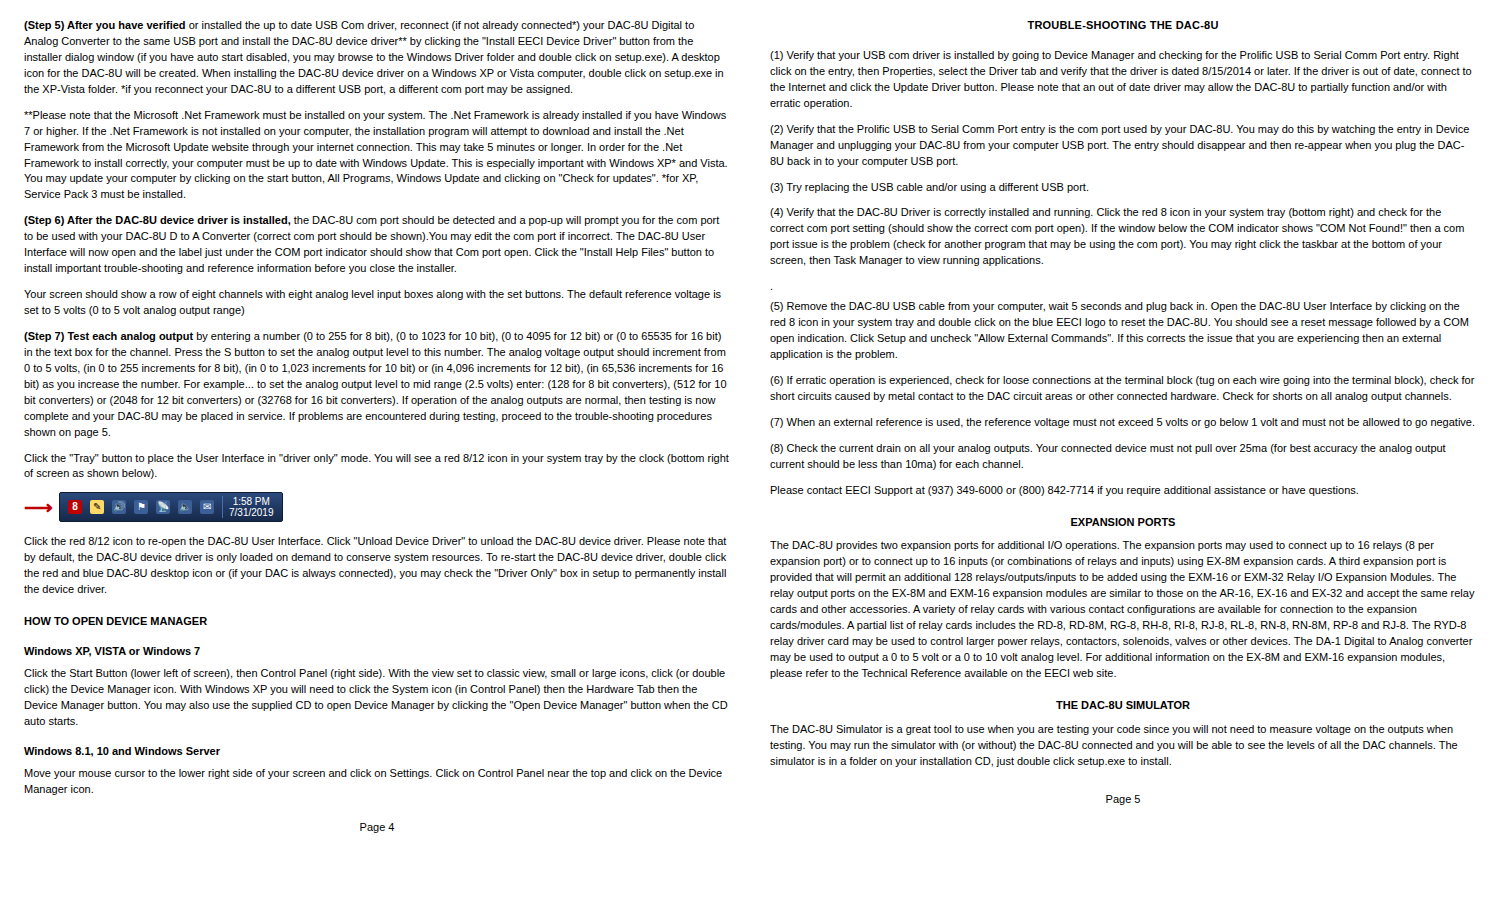(Step 5) After you have verified or installed the up to date USB Com driver, reconnect (if not already connected*) your DAC-8U Digital to Analog Converter to the same USB port and install the DAC-8U device driver** by clicking the "Install EECI Device Driver" button from the installer dialog window (if you have auto start disabled, you may browse to the Windows Driver folder and double click on setup.exe). A desktop icon for the DAC-8U will be created. When installing the DAC-8U device driver on a Windows XP or Vista computer, double click on setup.exe in the XP-Vista folder. *if you reconnect your DAC-8U to a different USB port, a different com port may be assigned.
**Please note that the Microsoft .Net Framework must be installed on your system. The .Net Framework is already installed if you have Windows 7 or higher. If the .Net Framework is not installed on your computer, the installation program will attempt to download and install the .Net Framework from the Microsoft Update website through your internet connection. This may take 5 minutes or longer. In order for the .Net Framework to install correctly, your computer must be up to date with Windows Update. This is especially important with Windows XP* and Vista. You may update your computer by clicking on the start button, All Programs, Windows Update and clicking on "Check for updates". *for XP, Service Pack 3 must be installed.
(Step 6) After the DAC-8U device driver is installed, the DAC-8U com port should be detected and a pop-up will prompt you for the com port to be used with your DAC-8U D to A Converter (correct com port should be shown).You may edit the com port if incorrect. The DAC-8U User Interface will now open and the label just under the COM port indicator should show that Com port open. Click the "Install Help Files" button to install important trouble-shooting and reference information before you close the installer.
Your screen should show a row of eight channels with eight analog level input boxes along with the set buttons. The default reference voltage is set to 5 volts (0 to 5 volt analog output range)
(Step 7) Test each analog output by entering a number (0 to 255 for 8 bit), (0 to 1023 for 10 bit), (0 to 4095 for 12 bit) or (0 to 65535 for 16 bit) in the text box for the channel. Press the S button to set the analog output level to this number. The analog voltage output should increment from 0 to 5 volts, (in 0 to 255 increments for 8 bit), (in 0 to 1,023 increments for 10 bit) or (in 4,096 increments for 12 bit), (in 65,536 increments for 16 bit) as you increase the number. For example... to set the analog output level to mid range (2.5 volts) enter: (128 for 8 bit converters), (512 for 10 bit converters) or (2048 for 12 bit converters) or (32768 for 16 bit converters). If operation of the analog outputs are normal, then testing is now complete and your DAC-8U may be placed in service. If problems are encountered during testing, proceed to the trouble-shooting procedures shown on page 5.
Click the "Tray" button to place the User Interface in "driver only" mode. You will see a red 8/12 icon in your system tray by the clock (bottom right of screen as shown below).
⟶ 8 ✎ 🔊 ⚑ 📡 🔈 ✉ 1:58 PM
7/31/2019
Click the red 8/12 icon to re-open the DAC-8U User Interface. Click "Unload Device Driver" to unload the DAC-8U device driver. Please note that by default, the DAC-8U device driver is only loaded on demand to conserve system resources. To re-start the DAC-8U device driver, double click the red and blue DAC-8U desktop icon or (if your DAC is always connected), you may check the "Driver Only" box in setup to permanently install the device driver.
HOW TO OPEN DEVICE MANAGER
Windows XP, VISTA or Windows 7
Click the Start Button (lower left of screen), then Control Panel (right side). With the view set to classic view, small or large icons, click (or double click) the Device Manager icon. With Windows XP you will need to click the System icon (in Control Panel) then the Hardware Tab then the Device Manager button. You may also use the supplied CD to open Device Manager by clicking the "Open Device Manager" button when the CD auto starts.
Windows 8.1, 10 and Windows Server
Move your mouse cursor to the lower right side of your screen and click on Settings. Click on Control Panel near the top and click on the Device Manager icon.
Page 4
TROUBLE-SHOOTING THE DAC-8U
(1) Verify that your USB com driver is installed by going to Device Manager and checking for the Prolific USB to Serial Comm Port entry. Right click on the entry, then Properties, select the Driver tab and verify that the driver is dated 8/15/2014 or later. If the driver is out of date, connect to the Internet and click the Update Driver button. Please note that an out of date driver may allow the DAC-8U to partially function and/or with erratic operation.
(2) Verify that the Prolific USB to Serial Comm Port entry is the com port used by your DAC-8U. You may do this by watching the entry in Device Manager and unplugging your DAC-8U from your computer USB port. The entry should disappear and then re-appear when you plug the DAC-8U back in to your computer USB port.
(3) Try replacing the USB cable and/or using a different USB port.
(4) Verify that the DAC-8U Driver is correctly installed and running. Click the red 8 icon in your system tray (bottom right) and check for the correct com port setting (should show the correct com port open). If the window below the COM indicator shows "COM Not Found!" then a com port issue is the problem (check for another program that may be using the com port). You may right click the taskbar at the bottom of your screen, then Task Manager to view running applications.
.
(5) Remove the DAC-8U USB cable from your computer, wait 5 seconds and plug back in. Open the DAC-8U User Interface by clicking on the red 8 icon in your system tray and double click on the blue EECI logo to reset the DAC-8U. You should see a reset message followed by a COM open indication. Click Setup and uncheck "Allow External Commands". If this corrects the issue that you are experiencing then an external application is the problem.
(6) If erratic operation is experienced, check for loose connections at the terminal block (tug on each wire going into the terminal block), check for short circuits caused by metal contact to the DAC circuit areas or other connected hardware. Check for shorts on all analog output channels.
(7) When an external reference is used, the reference voltage must not exceed 5 volts or go below 1 volt and must not be allowed to go negative.
(8) Check the current drain on all your analog outputs. Your connected device must not pull over 25ma (for best accuracy the analog output current should be less than 10ma) for each channel.
Please contact EECI Support at (937) 349-6000 or (800) 842-7714 if you require additional assistance or have questions.
EXPANSION PORTS
The DAC-8U provides two expansion ports for additional I/O operations. The expansion ports may used to connect up to 16 relays (8 per expansion port) or to connect up to 16 inputs (or combinations of relays and inputs) using EX-8M expansion cards. A third expansion port is provided that will permit an additional 128 relays/outputs/inputs to be added using the EXM-16 or EXM-32 Relay I/O Expansion Modules. The relay output ports on the EX-8M and EXM-16 expansion modules are similar to those on the AR-16, EX-16 and EX-32 and accept the same relay cards and other accessories. A variety of relay cards with various contact configurations are available for connection to the expansion cards/modules. A partial list of relay cards includes the RD-8, RD-8M, RG-8, RH-8, RI-8, RJ-8, RL-8, RN-8, RN-8M, RP-8 and RJ-8. The RYD-8 relay driver card may be used to control larger power relays, contactors, solenoids, valves or other devices. The DA-1 Digital to Analog converter may be used to output a 0 to 5 volt or a 0 to 10 volt analog level. For additional information on the EX-8M and EXM-16 expansion modules, please refer to the Technical Reference available on the EECI web site.
THE DAC-8U SIMULATOR
The DAC-8U Simulator is a great tool to use when you are testing your code since you will not need to measure voltage on the outputs when testing. You may run the simulator with (or without) the DAC-8U connected and you will be able to see the levels of all the DAC channels. The simulator is in a folder on your installation CD, just double click setup.exe to install.
Page 5